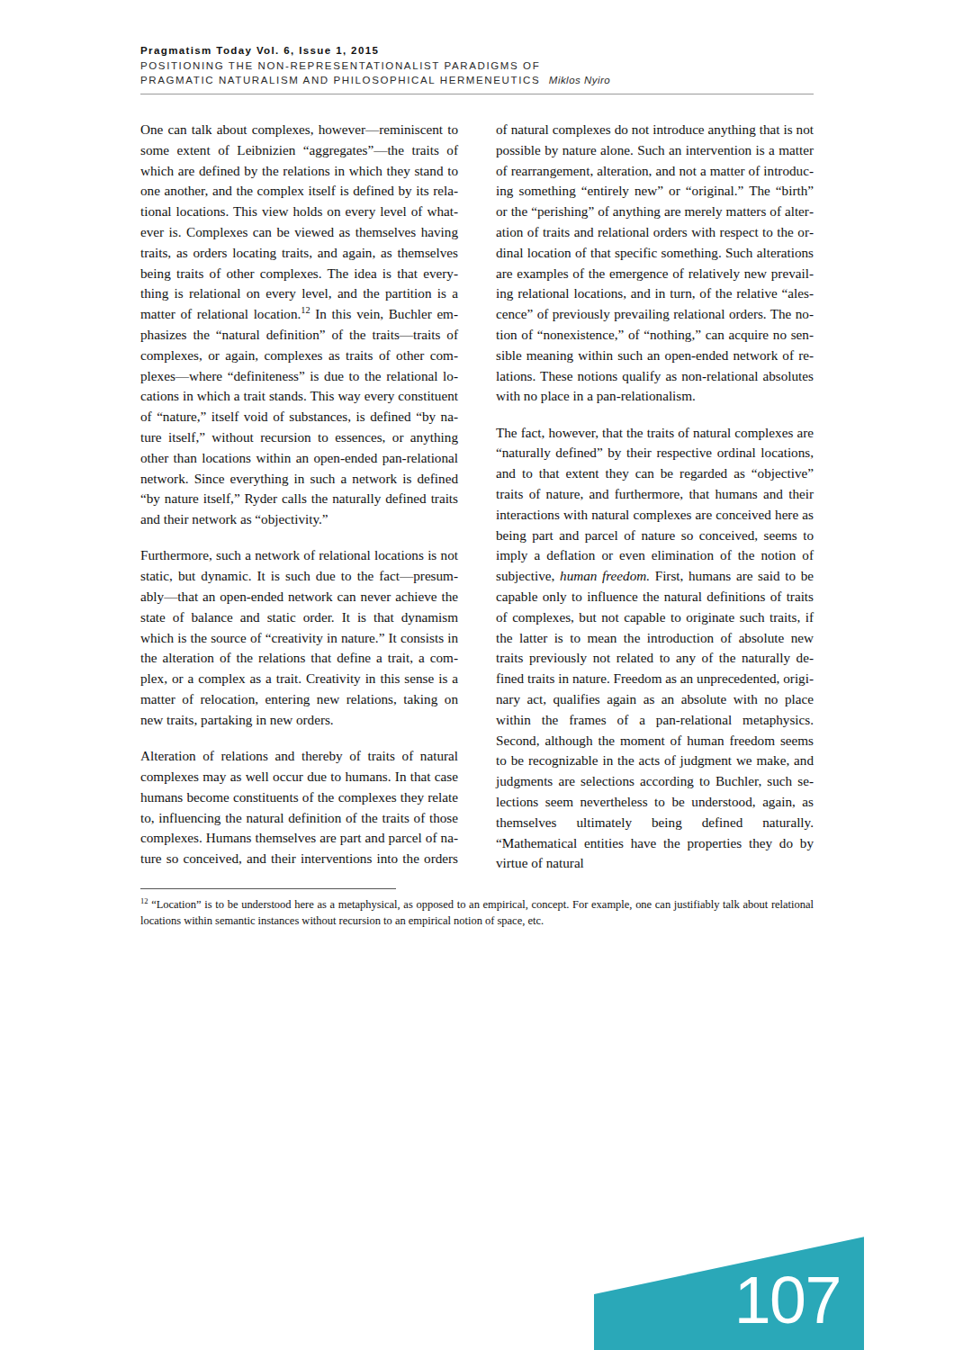Pragmatism Today Vol. 6, Issue 1, 2015
Positioning the Non-representationalist Paradigms of
Pragmatic Naturalism and Philosophical Hermeneutics Miklos Nyiro
One can talk about complexes, however—reminiscent to some extent of Leibnizien “aggregates”—the traits of which are defined by the relations in which they stand to one another, and the complex itself is defined by its relational locations. This view holds on every level of whatever is. Complexes can be viewed as themselves having traits, as orders locating traits, and again, as themselves being traits of other complexes. The idea is that everything is relational on every level, and the partition is a matter of relational location.12 In this vein, Buchler emphasizes the “natural definition” of the traits—traits of complexes, or again, complexes as traits of other complexes—where “definiteness” is due to the relational locations in which a trait stands. This way every constituent of “nature,” itself void of substances, is defined “by nature itself,” without recursion to essences, or anything other than locations within an open-ended pan-relational network. Since everything in such a network is defined “by nature itself,” Ryder calls the naturally defined traits and their network as “objectivity.”
Furthermore, such a network of relational locations is not static, but dynamic. It is such due to the fact—presumably—that an open-ended network can never achieve the state of balance and static order. It is that dynamism which is the source of “creativity in nature.” It consists in the alteration of the relations that define a trait, a complex, or a complex as a trait. Creativity in this sense is a matter of relocation, entering new relations, taking on new traits, partaking in new orders.
Alteration of relations and thereby of traits of natural complexes may as well occur due to humans. In that case humans become constituents of the complexes they relate to, influencing the natural definition of the traits of those complexes. Humans themselves are part and parcel of nature so conceived, and their interventions into the orders of natural complexes do not introduce anything that is not possible by nature alone. Such an intervention is a matter of rearrangement, alteration, and not a matter of introducing something “entirely new” or “original.” The “birth” or the “perishing” of anything are merely matters of alteration of traits and relational orders with respect to the ordinal location of that specific something. Such alterations are examples of the emergence of relatively new prevailing relational locations, and in turn, of the relative “alescence” of previously prevailing relational orders. The notion of “nonexistence,” of “nothing,” can acquire no sensible meaning within such an open-ended network of relations. These notions qualify as non-relational absolutes with no place in a pan-relationalism.
The fact, however, that the traits of natural complexes are “naturally defined” by their respective ordinal locations, and to that extent they can be regarded as “objective” traits of nature, and furthermore, that humans and their interactions with natural complexes are conceived here as being part and parcel of nature so conceived, seems to imply a deflation or even elimination of the notion of subjective, human freedom. First, humans are said to be capable only to influence the natural definitions of traits of complexes, but not capable to originate such traits, if the latter is to mean the introduction of absolute new traits previously not related to any of the naturally defined traits in nature. Freedom as an unprecedented, originary act, qualifies again as an absolute with no place within the frames of a pan-relational metaphysics. Second, although the moment of human freedom seems to be recognizable in the acts of judgment we make, and judgments are selections according to Buchler, such selections seem nevertheless to be understood, again, as themselves ultimately being defined naturally. “Mathematical entities have the properties they do by virtue of natural
12 “Location” is to be understood here as a metaphysical, as opposed to an empirical, concept. For example, one can justifiably talk about relational locations within semantic instances without recursion to an empirical notion of space, etc.
107